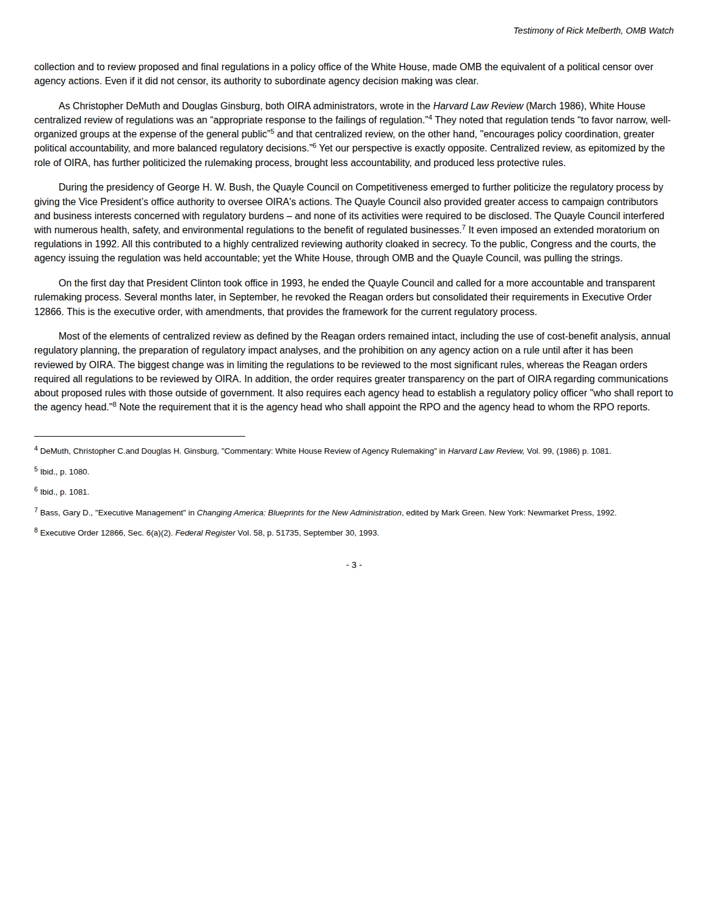Testimony of Rick Melberth, OMB Watch
collection and to review proposed and final regulations in a policy office of the White House, made OMB the equivalent of a political censor over agency actions. Even if it did not censor, its authority to subordinate agency decision making was clear.
As Christopher DeMuth and Douglas Ginsburg, both OIRA administrators, wrote in the Harvard Law Review (March 1986), White House centralized review of regulations was an “appropriate response to the failings of regulation.”4 They noted that regulation tends “to favor narrow, well-organized groups at the expense of the general public”5 and that centralized review, on the other hand, "encourages policy coordination, greater political accountability, and more balanced regulatory decisions.”6 Yet our perspective is exactly opposite. Centralized review, as epitomized by the role of OIRA, has further politicized the rulemaking process, brought less accountability, and produced less protective rules.
During the presidency of George H. W. Bush, the Quayle Council on Competitiveness emerged to further politicize the regulatory process by giving the Vice President’s office authority to oversee OIRA's actions. The Quayle Council also provided greater access to campaign contributors and business interests concerned with regulatory burdens – and none of its activities were required to be disclosed. The Quayle Council interfered with numerous health, safety, and environmental regulations to the benefit of regulated businesses.7 It even imposed an extended moratorium on regulations in 1992. All this contributed to a highly centralized reviewing authority cloaked in secrecy. To the public, Congress and the courts, the agency issuing the regulation was held accountable; yet the White House, through OMB and the Quayle Council, was pulling the strings.
On the first day that President Clinton took office in 1993, he ended the Quayle Council and called for a more accountable and transparent rulemaking process. Several months later, in September, he revoked the Reagan orders but consolidated their requirements in Executive Order 12866. This is the executive order, with amendments, that provides the framework for the current regulatory process.
Most of the elements of centralized review as defined by the Reagan orders remained intact, including the use of cost-benefit analysis, annual regulatory planning, the preparation of regulatory impact analyses, and the prohibition on any agency action on a rule until after it has been reviewed by OIRA. The biggest change was in limiting the regulations to be reviewed to the most significant rules, whereas the Reagan orders required all regulations to be reviewed by OIRA. In addition, the order requires greater transparency on the part of OIRA regarding communications about proposed rules with those outside of government. It also requires each agency head to establish a regulatory policy officer "who shall report to the agency head."8 Note the requirement that it is the agency head who shall appoint the RPO and the agency head to whom the RPO reports.
4 DeMuth, Christopher C.and Douglas H. Ginsburg, "Commentary: White House Review of Agency Rulemaking" in Harvard Law Review, Vol. 99, (1986) p. 1081.
5 Ibid., p. 1080.
6 Ibid., p. 1081.
7 Bass, Gary D., "Executive Management" in Changing America: Blueprints for the New Administration, edited by Mark Green. New York: Newmarket Press, 1992.
8 Executive Order 12866, Sec. 6(a)(2). Federal Register Vol. 58, p. 51735, September 30, 1993.
- 3 -